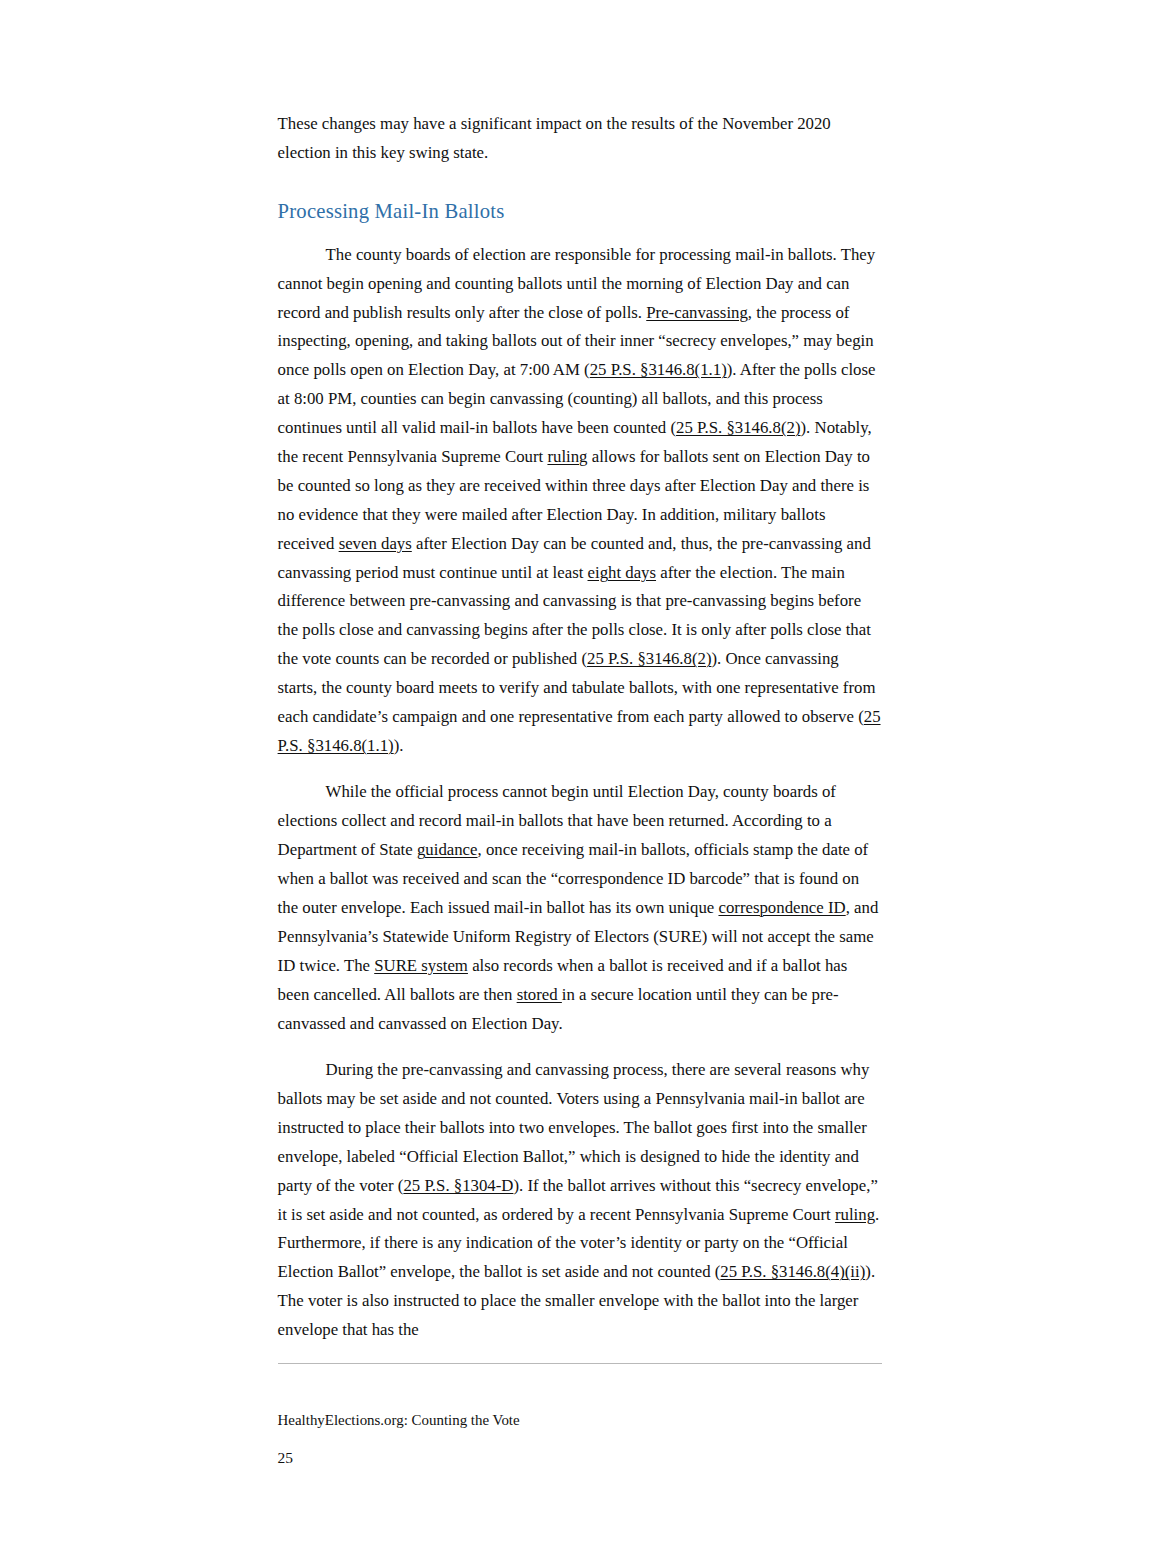These changes may have a significant impact on the results of the November 2020 election in this key swing state.
Processing Mail-In Ballots
The county boards of election are responsible for processing mail-in ballots. They cannot begin opening and counting ballots until the morning of Election Day and can record and publish results only after the close of polls. Pre-canvassing, the process of inspecting, opening, and taking ballots out of their inner “secrecy envelopes,” may begin once polls open on Election Day, at 7:00 AM (25 P.S. §3146.8(1.1)). After the polls close at 8:00 PM, counties can begin canvassing (counting) all ballots, and this process continues until all valid mail-in ballots have been counted (25 P.S. §3146.8(2)). Notably, the recent Pennsylvania Supreme Court ruling allows for ballots sent on Election Day to be counted so long as they are received within three days after Election Day and there is no evidence that they were mailed after Election Day. In addition, military ballots received seven days after Election Day can be counted and, thus, the pre-canvassing and canvassing period must continue until at least eight days after the election. The main difference between pre-canvassing and canvassing is that pre-canvassing begins before the polls close and canvassing begins after the polls close. It is only after polls close that the vote counts can be recorded or published (25 P.S. §3146.8(2)). Once canvassing starts, the county board meets to verify and tabulate ballots, with one representative from each candidate’s campaign and one representative from each party allowed to observe (25 P.S. §3146.8(1.1)).
While the official process cannot begin until Election Day, county boards of elections collect and record mail-in ballots that have been returned. According to a Department of State guidance, once receiving mail-in ballots, officials stamp the date of when a ballot was received and scan the “correspondence ID barcode” that is found on the outer envelope. Each issued mail-in ballot has its own unique correspondence ID, and Pennsylvania’s Statewide Uniform Registry of Electors (SURE) will not accept the same ID twice. The SURE system also records when a ballot is received and if a ballot has been cancelled. All ballots are then stored in a secure location until they can be pre-canvassed and canvassed on Election Day.
During the pre-canvassing and canvassing process, there are several reasons why ballots may be set aside and not counted. Voters using a Pennsylvania mail-in ballot are instructed to place their ballots into two envelopes. The ballot goes first into the smaller envelope, labeled “Official Election Ballot,” which is designed to hide the identity and party of the voter (25 P.S. §1304-D). If the ballot arrives without this “secrecy envelope,” it is set aside and not counted, as ordered by a recent Pennsylvania Supreme Court ruling. Furthermore, if there is any indication of the voter’s identity or party on the “Official Election Ballot” envelope, the ballot is set aside and not counted (25 P.S. §3146.8(4)(ii)). The voter is also instructed to place the smaller envelope with the ballot into the larger envelope that has the
HealthyElections.org: Counting the Vote
25